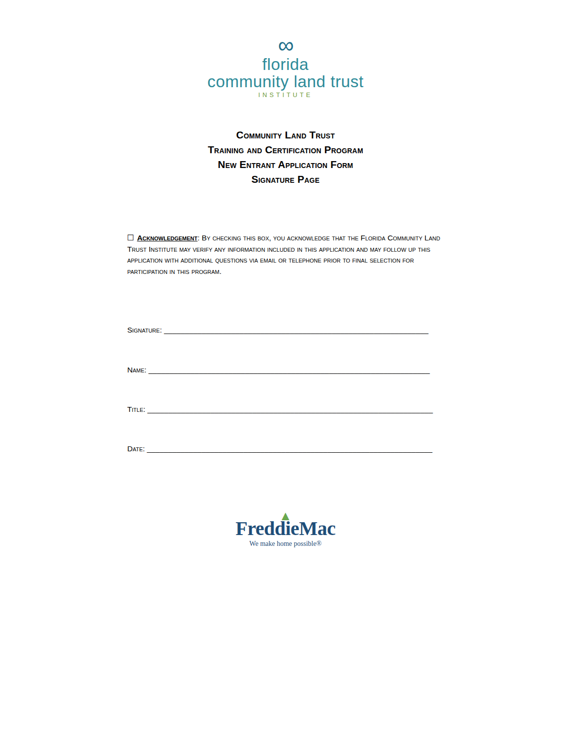∞
florida
community land trust
INSTITUTE
Community Land Trust Training and Certification Program New Entrant Application Form Signature Page
☐Acknowledgement: By checking this box, you acknowledge that the Florida Community Land Trust Institute may verify any information included in this application and may follow up this application with additional questions via email or telephone prior to final selection for participation in this program.
Signature: _______________________________________________________________
Name: ___________________________________________________________________
Title: ____________________________________________________________________
Date: ____________________________________________________________________
▲
FreddieMac
We make home possible®